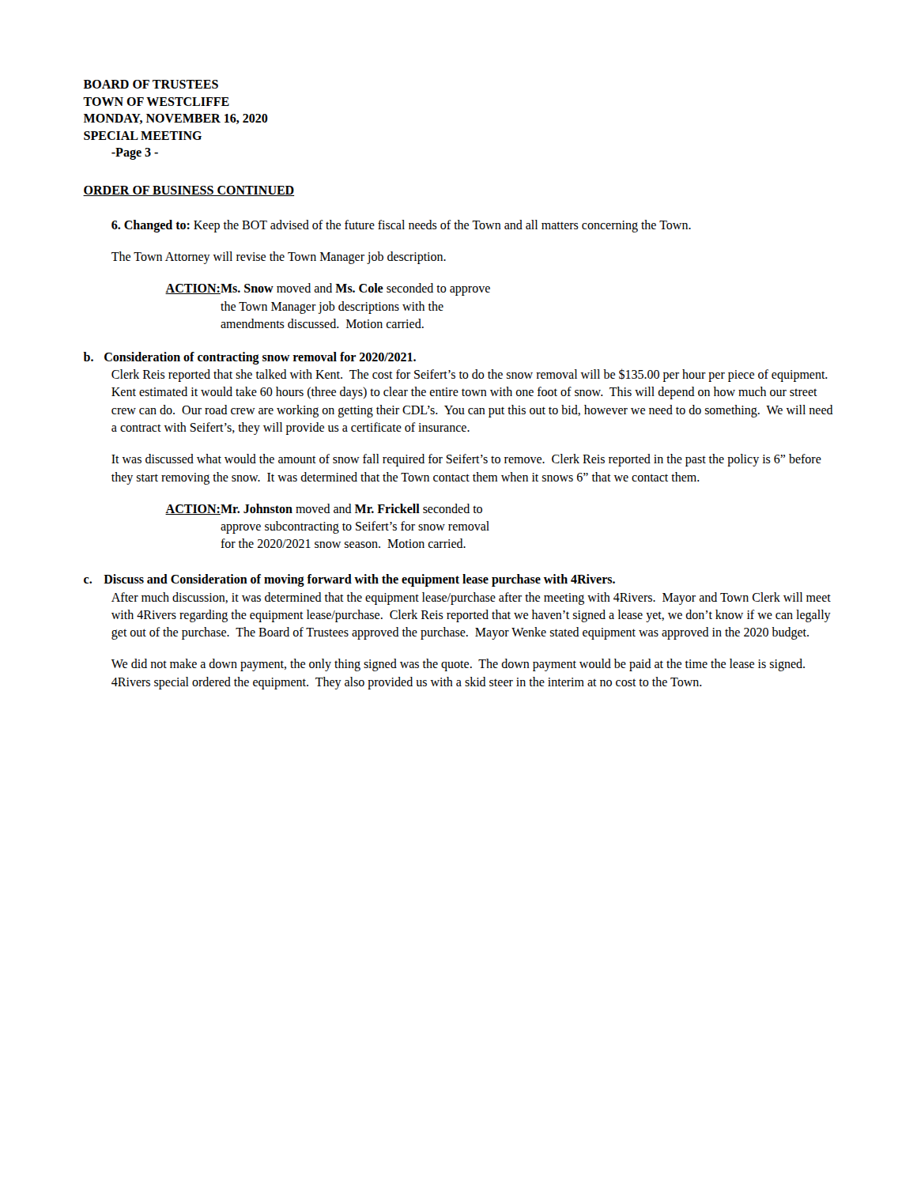BOARD OF TRUSTEES
TOWN OF WESTCLIFFE
MONDAY, NOVEMBER 16, 2020
SPECIAL MEETING
-Page 3 -
ORDER OF BUSINESS CONTINUED
6. Changed to: Keep the BOT advised of the future fiscal needs of the Town and all matters concerning the Town.
The Town Attorney will revise the Town Manager job description.
| ACTION: | Ms. Snow moved and Ms. Cole seconded to approve the Town Manager job descriptions with the amendments discussed. Motion carried. |
b. Consideration of contracting snow removal for 2020/2021.
Clerk Reis reported that she talked with Kent. The cost for Seifert’s to do the snow removal will be $135.00 per hour per piece of equipment. Kent estimated it would take 60 hours (three days) to clear the entire town with one foot of snow. This will depend on how much our street crew can do. Our road crew are working on getting their CDL’s. You can put this out to bid, however we need to do something. We will need a contract with Seifert’s, they will provide us a certificate of insurance.
It was discussed what would the amount of snow fall required for Seifert’s to remove. Clerk Reis reported in the past the policy is 6” before they start removing the snow. It was determined that the Town contact them when it snows 6” that we contact them.
| ACTION: | Mr. Johnston moved and Mr. Frickell seconded to approve subcontracting to Seifert’s for snow removal for the 2020/2021 snow season. Motion carried. |
c. Discuss and Consideration of moving forward with the equipment lease purchase with 4Rivers.
After much discussion, it was determined that the equipment lease/purchase after the meeting with 4Rivers. Mayor and Town Clerk will meet with 4Rivers regarding the equipment lease/purchase. Clerk Reis reported that we haven’t signed a lease yet, we don’t know if we can legally get out of the purchase. The Board of Trustees approved the purchase. Mayor Wenke stated equipment was approved in the 2020 budget.
We did not make a down payment, the only thing signed was the quote. The down payment would be paid at the time the lease is signed. 4Rivers special ordered the equipment. They also provided us with a skid steer in the interim at no cost to the Town.